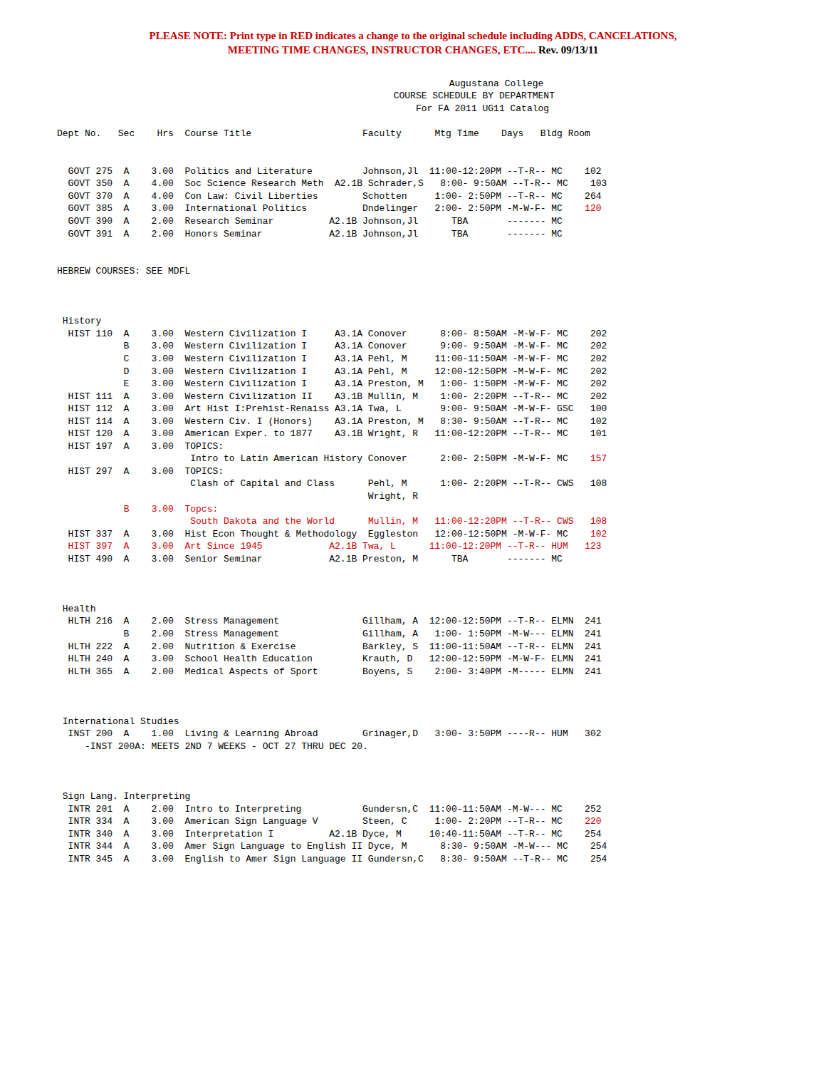PLEASE NOTE: Print type in RED indicates a change to the original schedule including ADDS, CANCELATIONS,
MEETING TIME CHANGES, INSTRUCTOR CHANGES, ETC.... Rev. 09/13/11
                              Augustana College
                      COURSE SCHEDULE BY DEPARTMENT
                         For FA 2011 UG11 Catalog
Dept No.   Sec    Hrs  Course Title                    Faculty      Mtg Time    Days   Bldg Room


  GOVT 275  A    3.00  Politics and Literature         Johnson,Jl  11:00-12:20PM --T-R-- MC    102
  GOVT 350  A    4.00  Soc Science Research Meth  A2.1B Schrader,S   8:00- 9:50AM --T-R-- MC    103
  GOVT 370  A    4.00  Con Law: Civil Liberties        Schotten     1:00- 2:50PM --T-R-- MC    264
  GOVT 385  A    3.00  International Politics          Dndelinger   2:00- 2:50PM -M-W-F- MC    120
  GOVT 390  A    2.00  Research Seminar          A2.1B Johnson,Jl      TBA       ------- MC
  GOVT 391  A    2.00  Honors Seminar            A2.1B Johnson,Jl      TBA       ------- MC


HEBREW COURSES: SEE MDFL



 History
  HIST 110  A    3.00  Western Civilization I     A3.1A Conover      8:00- 8:50AM -M-W-F- MC    202
            B    3.00  Western Civilization I     A3.1A Conover      9:00- 9:50AM -M-W-F- MC    202
            C    3.00  Western Civilization I     A3.1A Pehl, M     11:00-11:50AM -M-W-F- MC    202
            D    3.00  Western Civilization I     A3.1A Pehl, M     12:00-12:50PM -M-W-F- MC    202
            E    3.00  Western Civilization I     A3.1A Preston, M   1:00- 1:50PM -M-W-F- MC    202
  HIST 111  A    3.00  Western Civilization II    A3.1B Mullin, M    1:00- 2:20PM --T-R-- MC    202
  HIST 112  A    3.00  Art Hist I:Prehist-Renaiss A3.1A Twa, L       9:00- 9:50AM -M-W-F- GSC   100
  HIST 114  A    3.00  Western Civ. I (Honors)    A3.1A Preston, M   8:30- 9:50AM --T-R-- MC    102
  HIST 120  A    3.00  American Exper. to 1877    A3.1B Wright, R   11:00-12:20PM --T-R-- MC    101
  HIST 197  A    3.00  TOPICS:
                        Intro to Latin American History Conover      2:00- 2:50PM -M-W-F- MC    157
  HIST 297  A    3.00  TOPICS:
                        Clash of Capital and Class      Pehl, M      1:00- 2:20PM --T-R-- CWS   108
                                                        Wright, R
            B    3.00  Topcs:
                        South Dakota and the World      Mullin, M   11:00-12:20PM --T-R-- CWS   108
  HIST 337  A    3.00  Hist Econ Thought & Methodology  Eggleston   12:00-12:50PM -M-W-F- MC    102
  HIST 397  A    3.00  Art Since 1945            A2.1B Twa, L      11:00-12:20PM --T-R-- HUM   123
  HIST 490  A    3.00  Senior Seminar            A2.1B Preston, M      TBA       ------- MC



 Health
  HLTH 216  A    2.00  Stress Management               Gillham, A  12:00-12:50PM --T-R-- ELMN  241
            B    2.00  Stress Management               Gillham, A   1:00- 1:50PM -M-W--- ELMN  241
  HLTH 222  A    2.00  Nutrition & Exercise            Barkley, S  11:00-11:50AM --T-R-- ELMN  241
  HLTH 240  A    3.00  School Health Education         Krauth, D   12:00-12:50PM -M-W-F- ELMN  241
  HLTH 365  A    2.00  Medical Aspects of Sport        Boyens, S    2:00- 3:40PM -M----- ELMN  241



 International Studies
  INST 200  A    1.00  Living & Learning Abroad        Grinager,D   3:00- 3:50PM ----R-- HUM   302
     -INST 200A: MEETS 2ND 7 WEEKS - OCT 27 THRU DEC 20.



 Sign Lang. Interpreting
  INTR 201  A    2.00  Intro to Interpreting           Gundersn,C  11:00-11:50AM -M-W--- MC    252
  INTR 334  A    3.00  American Sign Language V        Steen, C     1:00- 2:20PM --T-R-- MC    220
  INTR 340  A    3.00  Interpretation I          A2.1B Dyce, M     10:40-11:50AM --T-R-- MC    254
  INTR 344  A    3.00  Amer Sign Language to English II Dyce, M      8:30- 9:50AM -M-W--- MC    254
  INTR 345  A    3.00  English to Amer Sign Language II Gundersn,C   8:30- 9:50AM --T-R-- MC    254